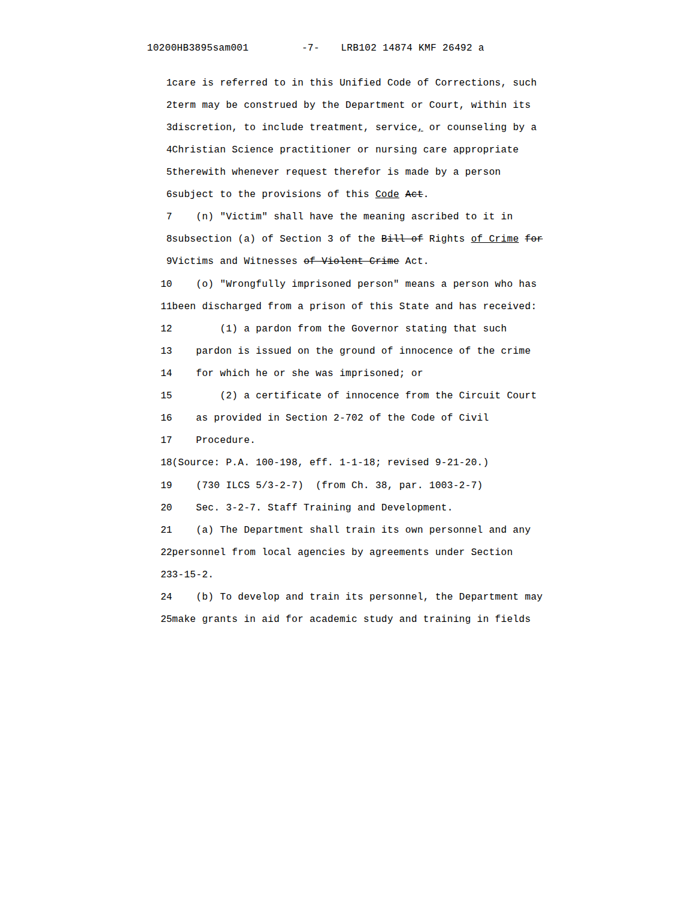10200HB3895sam001 -7- LRB102 14874 KMF 26492 a
| 1 | care is referred to in this Unified Code of Corrections, such |
| 2 | term may be construed by the Department or Court, within its |
| 3 | discretion, to include treatment, service , or counseling by a |
| 4 | Christian Science practitioner or nursing care appropriate |
| 5 | therewith whenever request therefor is made by a person |
| 6 | subject to the provisions of this Code Act . |
| 7 | (n) "Victim" shall have the meaning ascribed to it in |
| 8 | subsection (a) of Section 3 of the Bill of Rights of Crime for |
| 9 | Victims and Witnesses of Violent Crime Act. |
| 10 | (o) "Wrongfully imprisoned person" means a person who has |
| 11 | been discharged from a prison of this State and has received: |
| 12 | (1) a pardon from the Governor stating that such |
| 13 | pardon is issued on the ground of innocence of the crime |
| 14 | for which he or she was imprisoned; or |
| 15 | (2) a certificate of innocence from the Circuit Court |
| 16 | as provided in Section 2-702 of the Code of Civil |
| 17 | Procedure. |
| 18 | (Source: P.A. 100-198, eff. 1-1-18; revised 9-21-20.) |
| 19 | (730 ILCS 5/3-2-7) (from Ch. 38, par. 1003-2-7) |
| 20 | Sec. 3-2-7. Staff Training and Development. |
| 21 | (a) The Department shall train its own personnel and any |
| 22 | personnel from local agencies by agreements under Section |
| 23 | 3-15-2. |
| 24 | (b) To develop and train its personnel, the Department may |
| 25 | make grants in aid for academic study and training in fields |